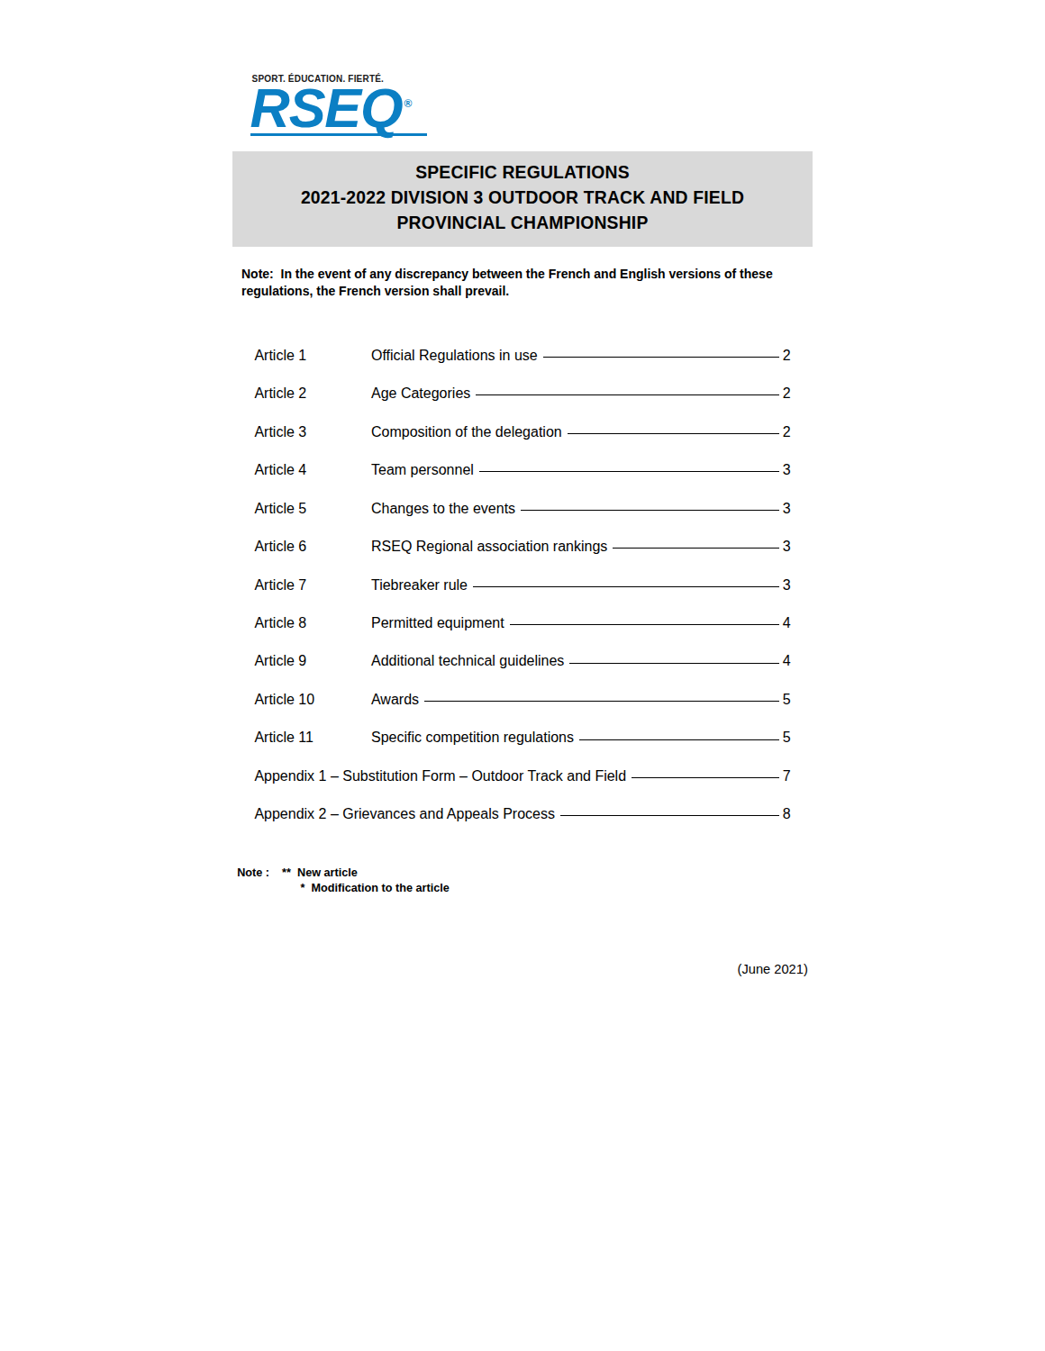SPORT. ÉDUCATION. FIERTÉ.
RSEQ®
SPECIFIC REGULATIONS
2021-2022 DIVISION 3 OUTDOOR TRACK AND FIELD
PROVINCIAL CHAMPIONSHIP
Note: In the event of any discrepancy between the French and English versions of these regulations, the French version shall prevail.
Article 1 Official Regulations in use 2
Article 2 Age Categories 2
Article 3 Composition of the delegation 2
Article 4 Team personnel 3
Article 5 Changes to the events 3
Article 6 RSEQ Regional association rankings 3
Article 7 Tiebreaker rule 3
Article 8 Permitted equipment 4
Article 9 Additional technical guidelines 4
Article 10 Awards 5
Article 11 Specific competition regulations 5
Appendix 1 – Substitution Form – Outdoor Track and Field 7
Appendix 2 – Grievances and Appeals Process 8
Note : ** New article
* Modification to the article
(June 2021)